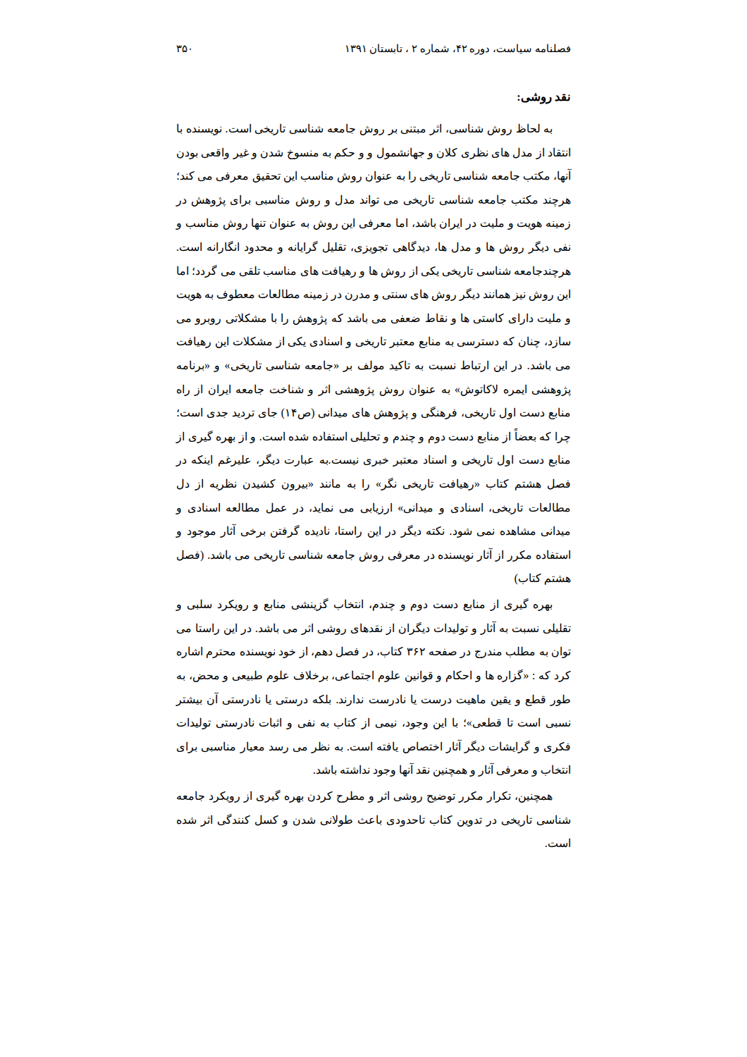فصلنامه سیاست، دوره ۴۲، شماره ۲ ، تابستان ۱۳۹۱
۳۵۰
نقد روشی:
به لحاظ روش شناسی، اثر مبتنی بر روش جامعه شناسی تاریخی است. نویسنده با انتقاد از مدل های نظری کلان و جهانشمول و و حکم به منسوخ شدن و غیر واقعی بودن آنها، مکتب جامعه شناسی تاریخی را به عنوان روش مناسب این تحقیق معرفی می کند؛ هرچند مکتب جامعه شناسی تاریخی می تواند مدل و روش مناسبی برای پژوهش در زمینه هویت و ملیت در ایران باشد، اما معرفی این روش به عنوان تنها روش مناسب و نفی دیگر روش ها و مدل ها، دیدگاهی تجویزی، تقلیل گرایانه و محدود انگارانه است. هرچندجامعه شناسی تاریخی یکی از روش ها و رهیافت های مناسب تلقی می گردد؛ اما این روش نیز همانند دیگر روش های سنتی و مدرن در زمینه مطالعات معطوف به هویت و ملیت دارای کاستی ها و نقاط ضعفی می باشد که پژوهش را با مشکلاتی روبرو می سازد، چنان که دسترسی به منابع معتبر تاریخی و اسنادی یکی از مشکلات این رهیافت می باشد. در این ارتباط نسبت به تاکید مولف بر «جامعه شناسی تاریخی» و «برنامه پژوهشی ایمره لاکاتوش» به عنوان روش پژوهشی اثر و شناخت جامعه ایران از راه منابع دست اول تاریخی، فرهنگی و پژوهش های میدانی (ص۱۴) جای تردید جدی است؛ چرا که بعضاً از منابع دست دوم و چندم و تحلیلی استفاده شده است. و از بهره گیری از منابع دست اول تاریخی و اسناد معتبر خبری نیست.به عبارت دیگر، علیرغم اینکه در فصل هشتم کتاب «رهیافت تاریخی نگر» را به مانند «بیرون کشیدن نظریه از دل مطالعات تاریخی، اسنادی و میدانی» ارزیابی می نماید، در عمل مطالعه اسنادی و میدانی مشاهده نمی شود. نکته دیگر در این راستا، نادیده گرفتن برخی آثار موجود و استفاده مکرر از آثار نویسنده در معرفی روش جامعه شناسی تاریخی می باشد. (فصل هشتم کتاب)
بهره گیری از منابع دست دوم و چندم، انتخاب گزینشی منابع و رویکرد سلبی و تقلیلی نسبت به آثار و تولیدات دیگران از نقدهای روشی اثر می باشد. در این راستا می توان به مطلب مندرج در صفحه ۳۶۲ کتاب، در فصل دهم، از خود نویسنده محترم اشاره کرد که : «گزاره ها و احکام و قوانین علوم اجتماعی، برخلاف علوم طبیعی و محض، به طور قطع و یقین ماهیت درست یا نادرست ندارند. بلکه درستی یا نادرستی آن بیشتر نسبی است تا قطعی»؛ با این وجود، نیمی از کتاب به نفی و اثبات نادرستی تولیدات فکری و گرایشات دیگر آثار اختصاص یافته است. به نظر می رسد معیار مناسبی برای انتخاب و معرفی آثار و همچنین نقد آنها وجود نداشته باشد.
همچنین، تکرار مکرر توضیح روشی اثر و مطرح کردن بهره گیری از رویکرد جامعه شناسی تاریخی در تدوین کتاب تاحدودی باعث طولانی شدن و کسل کنندگی اثر شده است.